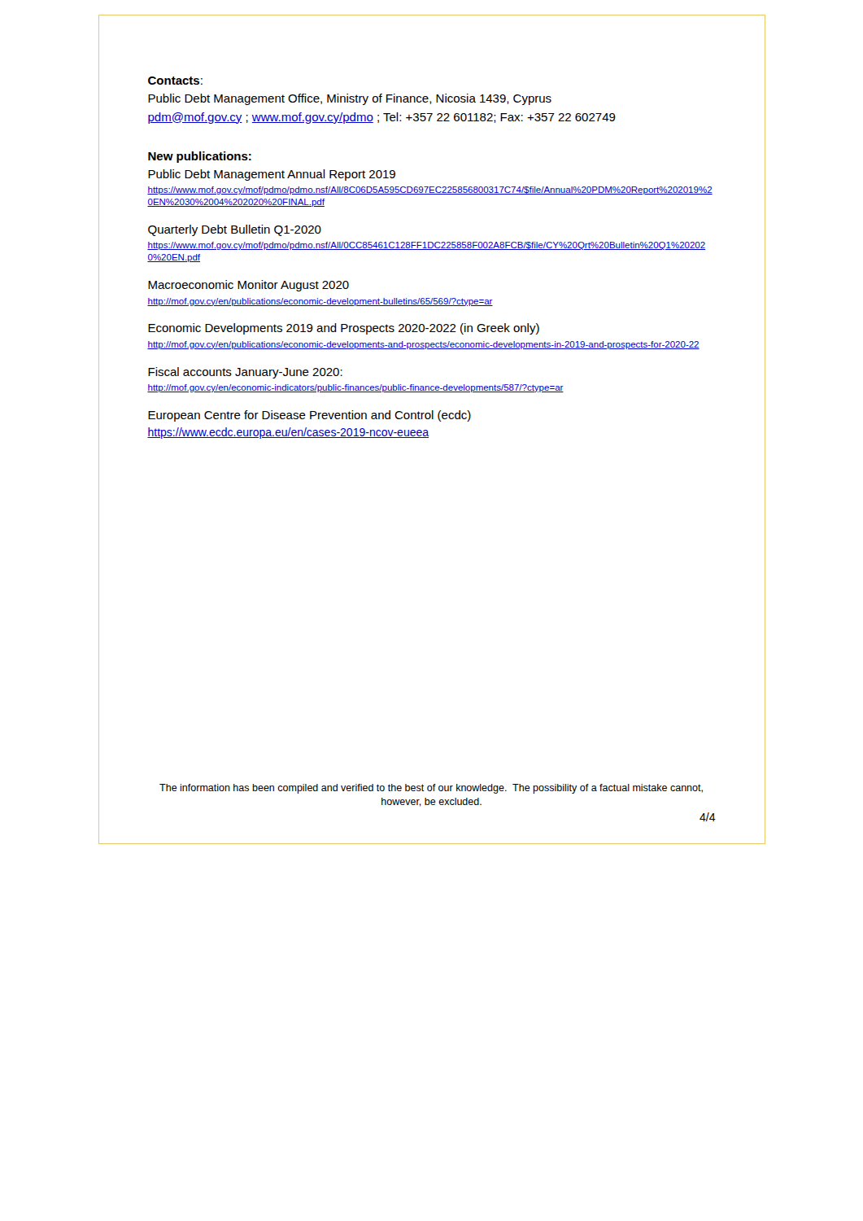Contacts:
Public Debt Management Office, Ministry of Finance, Nicosia 1439, Cyprus
pdm@mof.gov.cy ; www.mof.gov.cy/pdmo ; Tel: +357 22 601182; Fax: +357 22 602749
New publications:
Public Debt Management Annual Report 2019
https://www.mof.gov.cy/mof/pdmo/pdmo.nsf/All/8C06D5A595CD697EC225856800317C74/$file/Annual%20PDM%20Report%202019%20EN%2030%2004%202020%20FINAL.pdf
Quarterly Debt Bulletin Q1-2020
https://www.mof.gov.cy/mof/pdmo/pdmo.nsf/All/0CC85461C128FF1DC225858F002A8FCB/$file/CY%20Qrt%20Bulletin%20Q1%202020%20EN.pdf
Macroeconomic Monitor August 2020
http://mof.gov.cy/en/publications/economic-development-bulletins/65/569/?ctype=ar
Economic Developments 2019 and Prospects 2020-2022 (in Greek only)
http://mof.gov.cy/en/publications/economic-developments-and-prospects/economic-developments-in-2019-and-prospects-for-2020-22
Fiscal accounts January-June 2020:
http://mof.gov.cy/en/economic-indicators/public-finances/public-finance-developments/587/?ctype=ar
European Centre for Disease Prevention and Control (ecdc)
https://www.ecdc.europa.eu/en/cases-2019-ncov-eueea
The information has been compiled and verified to the best of our knowledge. The possibility of a factual mistake cannot, however, be excluded.
4/4